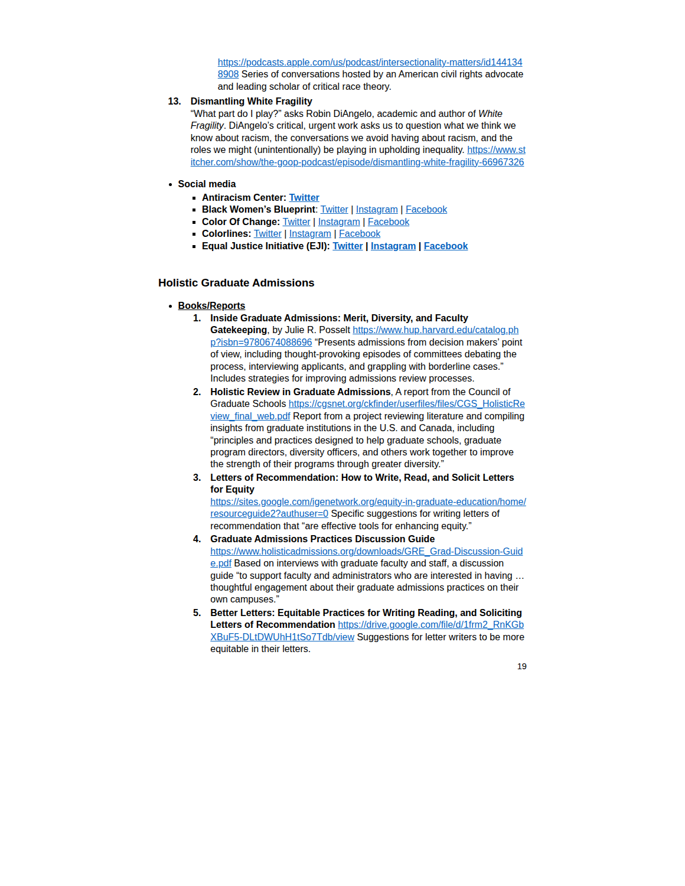https://podcasts.apple.com/us/podcast/intersectionality-matters/id1441348908 Series of conversations hosted by an American civil rights advocate and leading scholar of critical race theory.
Dismantling White Fragility
“What part do I play?” asks Robin DiAngelo, academic and author of White Fragility. DiAngelo’s critical, urgent work asks us to question what we think we know about racism, the conversations we avoid having about racism, and the roles we might (unintentionally) be playing in upholding inequality. https://www.stitcher.com/show/the-goop-podcast/episode/dismantling-white-fragility-66967326
Social media
Antiracism Center: Twitter
Black Women’s Blueprint: Twitter | Instagram | Facebook
Color Of Change: Twitter | Instagram | Facebook
Colorlines: Twitter | Instagram | Facebook
Equal Justice Initiative (EJI): Twitter | Instagram | Facebook
Holistic Graduate Admissions
Books/Reports
Inside Graduate Admissions: Merit, Diversity, and Faculty Gatekeeping, by Julie R. Posselt https://www.hup.harvard.edu/catalog.php?isbn=9780674088696 “Presents admissions from decision makers’ point of view, including thought-provoking episodes of committees debating the process, interviewing applicants, and grappling with borderline cases.” Includes strategies for improving admissions review processes.
Holistic Review in Graduate Admissions, A report from the Council of Graduate Schools https://cgsnet.org/ckfinder/userfiles/files/CGS_HolisticReview_final_web.pdf Report from a project reviewing literature and compiling insights from graduate institutions in the U.S. and Canada, including “principles and practices designed to help graduate schools, graduate program directors, diversity officers, and others work together to improve the strength of their programs through greater diversity.”
Letters of Recommendation: How to Write, Read, and Solicit Letters for Equity
https://sites.google.com/igenetwork.org/equity-in-graduate-education/home/resourceguide2?authuser=0 Specific suggestions for writing letters of recommendation that “are effective tools for enhancing equity.”
Graduate Admissions Practices Discussion Guide
https://www.holisticadmissions.org/downloads/GRE_Grad-Discussion-Guide.pdf Based on interviews with graduate faculty and staff, a discussion guide “to support faculty and administrators who are interested in having … thoughtful engagement about their graduate admissions practices on their own campuses.”
Better Letters: Equitable Practices for Writing Reading, and Soliciting Letters of Recommendation https://drive.google.com/file/d/1frm2_RnKGbXBuF5-DLtDWUhH1tSo7Tdb/view Suggestions for letter writers to be more equitable in their letters.
19